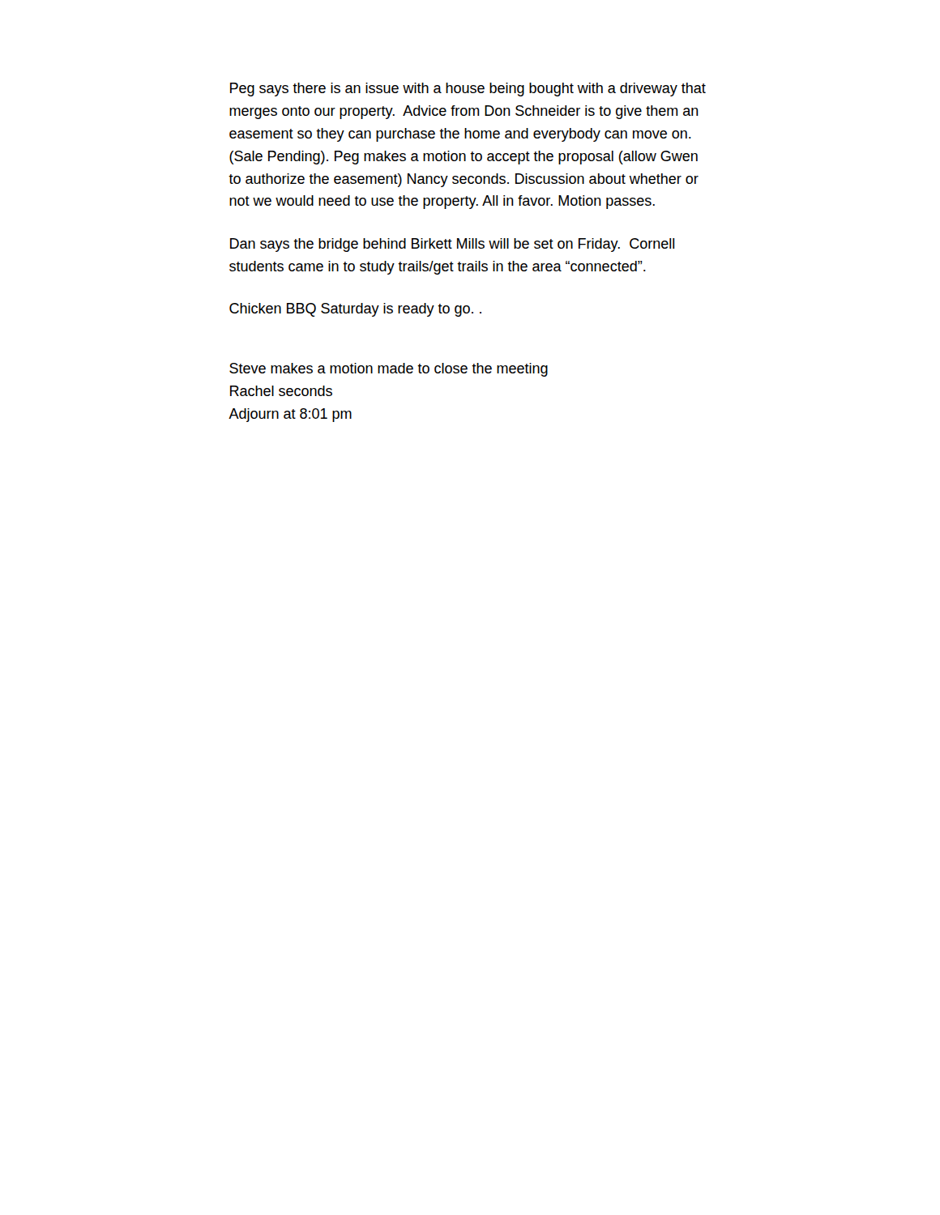Peg says there is an issue with a house being bought with a driveway that merges onto our property. Advice from Don Schneider is to give them an easement so they can purchase the home and everybody can move on. (Sale Pending). Peg makes a motion to accept the proposal (allow Gwen to authorize the easement) Nancy seconds. Discussion about whether or not we would need to use the property. All in favor. Motion passes.
Dan says the bridge behind Birkett Mills will be set on Friday. Cornell students came in to study trails/get trails in the area “connected”.
Chicken BBQ Saturday is ready to go. .
Steve makes a motion made to close the meeting Rachel seconds Adjourn at 8:01 pm